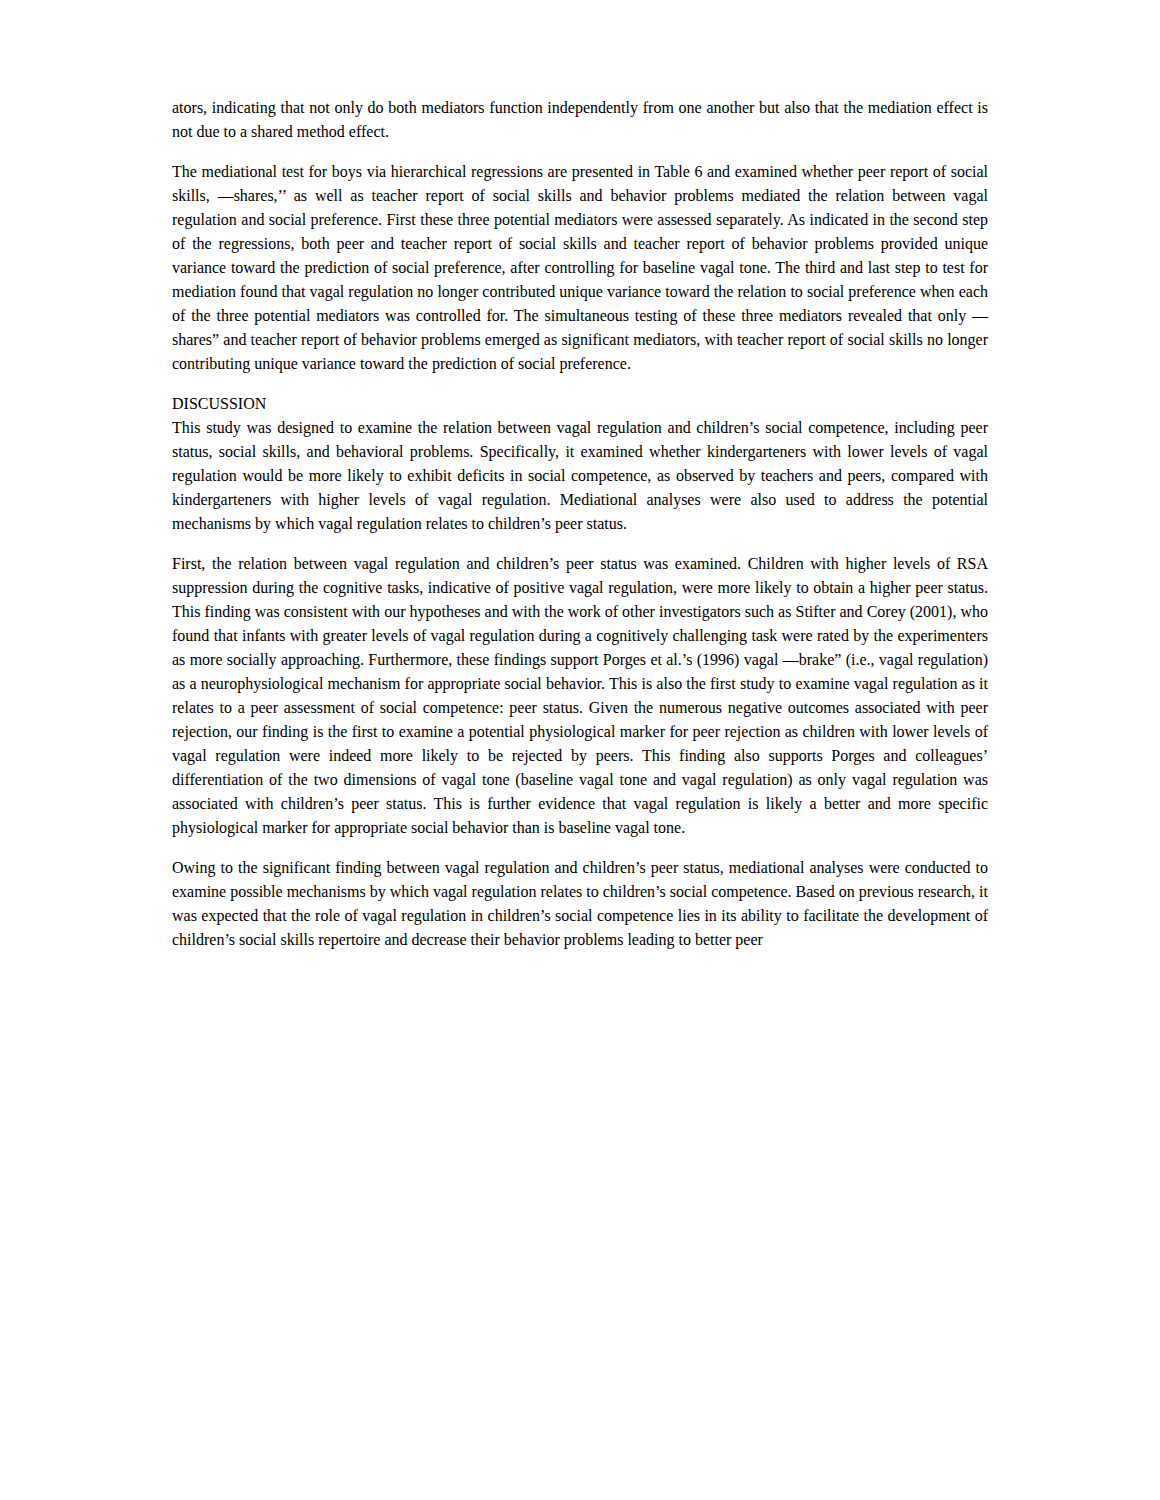ators, indicating that not only do both mediators function independently from one another but also that the mediation effect is not due to a shared method effect.
The mediational test for boys via hierarchical regressions are presented in Table 6 and examined whether peer report of social skills, —shares,’’ as well as teacher report of social skills and behavior problems mediated the relation between vagal regulation and social preference. First these three potential mediators were assessed separately. As indicated in the second step of the regressions, both peer and teacher report of social skills and teacher report of behavior problems provided unique variance toward the prediction of social preference, after controlling for baseline vagal tone. The third and last step to test for mediation found that vagal regulation no longer contributed unique variance toward the relation to social preference when each of the three potential mediators was controlled for. The simultaneous testing of these three mediators revealed that only —shares” and teacher report of behavior problems emerged as significant mediators, with teacher report of social skills no longer contributing unique variance toward the prediction of social preference.
Discussion
This study was designed to examine the relation between vagal regulation and children’s social competence, including peer status, social skills, and behavioral problems. Specifically, it examined whether kindergarteners with lower levels of vagal regulation would be more likely to exhibit deficits in social competence, as observed by teachers and peers, compared with kindergarteners with higher levels of vagal regulation. Mediational analyses were also used to address the potential mechanisms by which vagal regulation relates to children’s peer status.
First, the relation between vagal regulation and children’s peer status was examined. Children with higher levels of RSA suppression during the cognitive tasks, indicative of positive vagal regulation, were more likely to obtain a higher peer status. This finding was consistent with our hypotheses and with the work of other investigators such as Stifter and Corey (2001), who found that infants with greater levels of vagal regulation during a cognitively challenging task were rated by the experimenters as more socially approaching. Furthermore, these findings support Porges et al.’s (1996) vagal —brake” (i.e., vagal regulation) as a neurophysiological mechanism for appropriate social behavior. This is also the first study to examine vagal regulation as it relates to a peer assessment of social competence: peer status. Given the numerous negative outcomes associated with peer rejection, our finding is the first to examine a potential physiological marker for peer rejection as children with lower levels of vagal regulation were indeed more likely to be rejected by peers. This finding also supports Porges and colleagues’ differentiation of the two dimensions of vagal tone (baseline vagal tone and vagal regulation) as only vagal regulation was associated with children’s peer status. This is further evidence that vagal regulation is likely a better and more specific physiological marker for appropriate social behavior than is baseline vagal tone.
Owing to the significant finding between vagal regulation and children’s peer status, mediational analyses were conducted to examine possible mechanisms by which vagal regulation relates to children’s social competence. Based on previous research, it was expected that the role of vagal regulation in children’s social competence lies in its ability to facilitate the development of children’s social skills repertoire and decrease their behavior problems leading to better peer